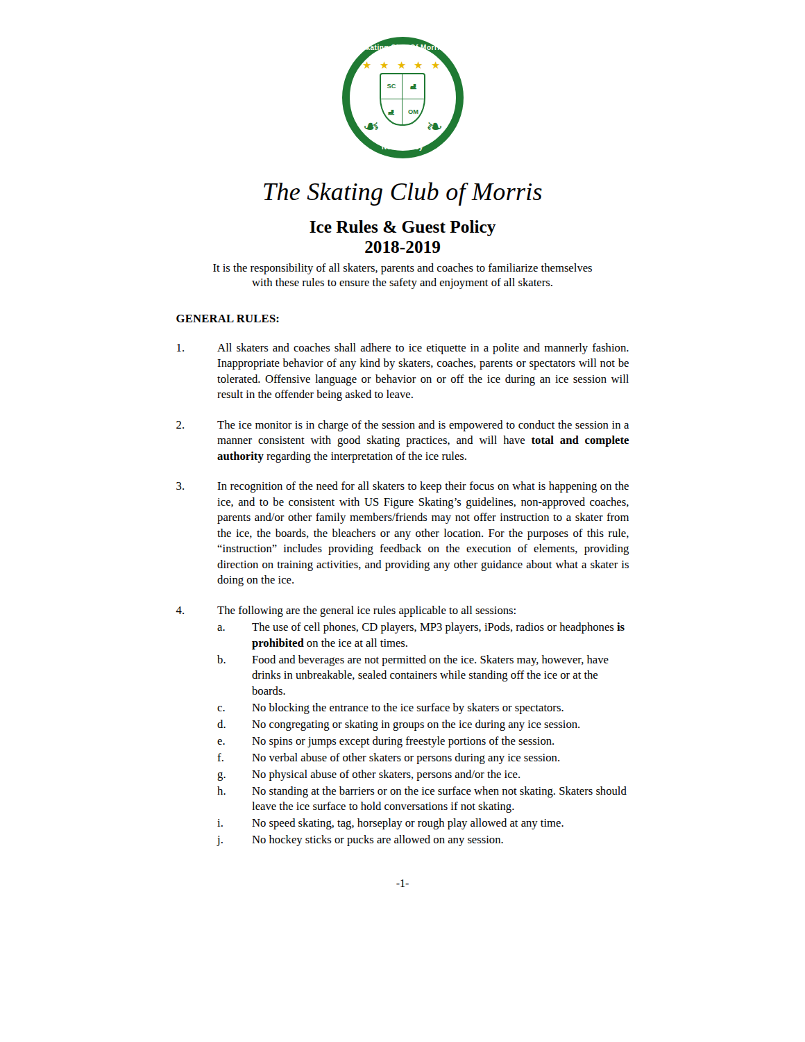Skating Club Of Morris
★ ★ ★ ★ ★
SC
⛸
⛸
OM
❧
❧
New Jersey
The Skating Club of Morris
Ice Rules & Guest Policy 2018-2019
It is the responsibility of all skaters, parents and coaches to familiarize themselves
with these rules to ensure the safety and enjoyment of all skaters.
GENERAL RULES:
1. All skaters and coaches shall adhere to ice etiquette in a polite and mannerly fashion. Inappropriate behavior of any kind by skaters, coaches, parents or spectators will not be tolerated. Offensive language or behavior on or off the ice during an ice session will result in the offender being asked to leave.
2. The ice monitor is in charge of the session and is empowered to conduct the session in a manner consistent with good skating practices, and will have total and complete authority regarding the interpretation of the ice rules.
3. In recognition of the need for all skaters to keep their focus on what is happening on the ice, and to be consistent with US Figure Skating’s guidelines, non-approved coaches, parents and/or other family members/friends may not offer instruction to a skater from the ice, the boards, the bleachers or any other location. For the purposes of this rule, “instruction” includes providing feedback on the execution of elements, providing direction on training activities, and providing any other guidance about what a skater is doing on the ice.
4. The following are the general ice rules applicable to all sessions:
a.
The use of cell phones, CD players, MP3 players, iPods, radios or headphones is prohibited on the ice at all times.
b.
Food and beverages are not permitted on the ice. Skaters may, however, have drinks in unbreakable, sealed containers while standing off the ice or at the boards.
c.
No blocking the entrance to the ice surface by skaters or spectators.
d.
No congregating or skating in groups on the ice during any ice session.
e.
No spins or jumps except during freestyle portions of the session.
f.
No verbal abuse of other skaters or persons during any ice session.
g.
No physical abuse of other skaters, persons and/or the ice.
h.
No standing at the barriers or on the ice surface when not skating. Skaters should leave the ice surface to hold conversations if not skating.
i.
No speed skating, tag, horseplay or rough play allowed at any time.
j.
No hockey sticks or pucks are allowed on any session.
-1-